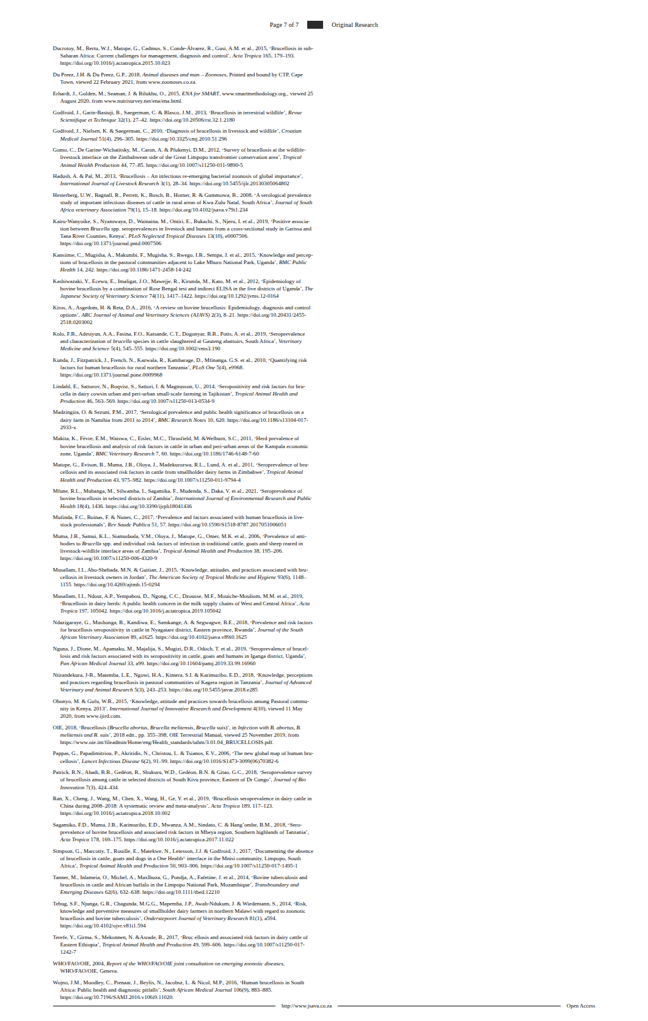Page 7 of 7 Original Research
Ducrotoy, M., Bertu, W.J., Matope, G., Cadmus, S., Conde-Álvarez, R., Gusi, A.M. et al., 2015, ‘Brucellosis in sub-Saharan Africa: Current challenges for management, diagnosis and control’, Acta Tropica 165, 179–193. https://doi.org/10.1016/j.actatropica.2015.10.023
Du Preez, J.H. & Du Preez, G.P., 2018, Animal diseases and man – Zoonoses, Printed and bound by CTP, Cape Town, viewed 22 February 2021, from www.zoonoses.co.za.
Erhardt, J., Golden, M., Seaman, J. & Bilukhu, O., 2015, ENA for SMART, www.smartmethodology.org., viewed 25 August 2020, from www.nutrisurvey.net/ena/ena.html.
Godfroid, J., Garin-Bastuji, B., Saegerman, C. & Blasco, J.M., 2013, ‘Brucellosis in terrestrial wildlife’, Revue Scientifique et Technique 32(1), 27–42. https://doi.org/10.20506/rst.32.1.2180
Godfroid, J., Nielsen, K. & Saegerman, C., 2010, ‘Diagnosis of brucellosis in livestock and wildlife’, Croatian Medical Journal 51(4), 296–305. https://doi.org/10.3325/cmj.2010.51.296
Gomo, C., De Garine-Wichatitsky, M., Caron, A. & Pfukenyi, D.M., 2012, ‘Survey of brucellosis at the wildlife-livestock interface on the Zimbabwean side of the Great Limpopo transfrontier conservation area’, Tropical Animal Health Production 44, 77–85. https://doi.org/10.1007/s11250-011-9890-5
Hadush, A. & Pal, M., 2013, ‘Brucellosis – An infectious re-emerging bacterial zoonosis of global importance’, International Journal of Livestock Research 3(1), 28–34. https://doi.org/10.5455/ijlr.20130305064802
Hesterberg, U.W., Bagnall, R., Perrett, K., Bosch, B., Horner, R. & Gummowa, B., 2008, ‘A serological prevalence study of important infectious diseases of cattle in rural areas of Kwa Zulu Natal, South Africa’, Journal of South Africa veterinary Association 79(1), 15–18. https://doi.org/10.4102/jsava.v79i1.234
Kairu-Wanyoike, S., Nyamwaya, D., Wainaina, M., Ontiri, E., Bukachi, S., Njeru, I. et al., 2019, ‘Positive association between Brucella spp. seroprevalences in livestock and humans from a cross-sectional study in Garissa and Tana River Counties, Kenya’, PLoS Neglected Tropical Diseases 13(10), e0007506. https://doi.org/10.1371/journal.pntd.0007506
Kansiime, C., Mugisha, A., Makumbi, F., Mugisha, S., Rwego, I.B., Sempa, J. et al., 2015, ‘Knowledge and perceptions of brucellosis in the pastoral communities adjacent to Lake Mburo National Park, Uganda’, BMC Public Health 14, 242. https://doi.org/10.1186/1471-2458-14-242
Kashiwazaki, Y., Ecewu, E., Imaligat, J.O., Mawejje, R., Kirunda, M., Kato, M. et al., 2012, ‘Epidemiology of bovine brucellosis by a combination of Rose Bengal test and indirect ELISA in the five districts of Uganda’, The Japanese Society of Veterinary Science 74(11), 1417–1422. https://doi.org/10.1292/jvms.12-0164
Kiros, A., Asgedom, H. & Reta, D.A., 2016, ‘A review on bovine brucellosis: Epidemiology, diagnosis and control options’, ARC Journal of Animal and Veterinary Sciences (AJAVS) 2(3), 8–21. https://doi.org/10.20431/2455-2518.0203002
Kolo, F.B., Adesiyun, A.A., Fasina, F.O., Katsande, C.T., Dogonyar, B.B., Potts, A. et al., 2019, ‘Seroprevalence and characterization of brucella species in cattle slaughtered at Gauteng abattoirs, South Africa’, Veterinary Medicine and Science 5(4), 545–555. https://doi.org/10.1002/vms3.190
Kunda, J., Fitzpatrick, J., French, N., Kazwala, R., Kambarage, D., Mfinanga, G.S. et al., 2010, ‘Quantifying risk factors for human brucellosis for rural northern Tanzania’, PLoS One 5(4), e9968. https://doi.org/10.1371/journal.pone.0009968
Lindahl, E., Sattorov, N., Boqvist, S., Sattori, I. & Magnusson, U., 2014, ‘Seropositivity and risk factors for brucella in dairy cowsin urban and peri-urban small-scale farming in Tajikistan’, Tropical Animal Health and Production 46, 563–569. https://doi.org/10.1007/s11250-013-0534-9
Madzingira, O. & Sezuni, P.M., 2017, ‘Serological prevalence and public health significance of brucellosis on a dairy farm in Namibia from 2011 to 2014’, BMC Research Notes 10, 620. https://doi.org/10.1186/s13104-017-2933-x
Makita, K., Fèvre, E.M., Waiswa, C., Eisler, M.C., Thrusfield, M. &Welburn, S.C., 2011, ‘Herd prevalence of bovine brucellosis and analysis of risk factors in cattle in urban and peri-urban areas of the Kampala economic zone, Uganda’, BMC Veterinary Research 7, 60. https://doi.org/10.1186/1746-6148-7-60
Matope, G., Evison, B., Muma, J.B., Oloya, J., Madekurozwa, R.L., Lund, A. et al., 2011, ‘Seroprevalence of brucellosis and its associated risk factors in cattle from smallholder dairy farms in Zimbabwe’, Tropical Animal Health and Production 43, 975–982. https://doi.org/10.1007/s11250-011-9794-4
Mfune, R.L., Mubanga, M., Silwamba, I., Sagamika, F., Mudenda, S., Daka, V. et al., 2021, ‘Seroprevalence of bovine brucellosis in selected districts of Zambia’, International Journal of Environmental Research and Public Health 18(4), 1436. https://doi.org/10.3390/ijrph18041436
Mufinda, F.C., Boinas, F. & Nunes, C., 2017, ‘Prevalence and factors associated with human brucellosis in livestock professionals’, Rev Saude Publica 51, 57. https://doi.org/10.1590/S1518-8787.2017051006051
Muma, J.B., Samui, K.L., Siamudaala, V.M., Oloya, J., Matope, G., Omer, M.K. et al., 2006, ‘Prevalence of antibodies to Brucella spp. and individual risk factors of infection in traditional cattle, goats and sheep reared in livestock-wildlife interface areas of Zambia’, Tropical Animal Health and Production 38, 195–206. https://doi.org/10.1007/s11250-006-4320-9
Musallam, I.I., Abo-Shehada, M.N. & Guitian, J., 2015, ‘Knowledge, attitudes, and practices associated with brucellosis in livestock owners in Jordan’, The American Society of Tropical Medicine and Hygiene 93(6), 1148–1155. https://doi.org/10.4269/ajtmh.15-0294
Musallam, I.I., Ndour, A.P., Yempabou, D., Ngong, C.C., Dzousse, M.F., Mouiche-Mouliom, M.M. et al., 2019, ‘Brucellosis in dairy herds: A public health concern in the milk supply chains of West and Central Africa’, Acta Tropica 197, 105042. https://doi.org/10.1016/j.actatropica.2019.105042
Ndazigaruye, G., Mushonga, B., Kandiwa, E., Samkange, A. & Segwagwe, B.E., 2018, ‘Prevalence and risk factors for brucellosis seropositivity in cattle in Nyagatare district, Eastern province, Rwanda’, Journal of the South African Veterinary Association 89, a1625. https://doi.org/10.4102/jsava.v89i0.1625
Nguna, J., Dione, M., Apamaku, M., Majalija, S., Mugizi, D.R., Odoch, T. et al., 2019, ‘Seroprevalence of brucellosis and risk factors associated with its seropositivity in cattle, goats and humans in Iganga district, Uganda’, Pan African Medical Journal 33, a99. https://doi.org/10.11604/pamj.2019.33.99.16960
Ntirandekura, J-B., Matemba, L.E., Ngowi, H.A., Kimera, S.I. & Karimuribo, E.D., 2018, ‘Knowledge, perceptions and practices regarding brucellosis in pastoral communities of Kagera region in Tanzania’, Journal of Advanced Veterinary and Animal Research 5(3), 243–253. https://doi.org/10.5455/javar.2018.e285
Obonyo, M. & Gufu, W.B., 2015, ‘Knowledge, attitude and practices towards brucellosis among Pastoral community in Kenya, 2013’, International Journal of Innovative Research and Development 4(10), viewed 11 May 2020, from www.ijird.com.
OIE, 2018, ‘Brucellosis (Brucella abortus, Brucella melitensis, Brucella suis)’, in Infection with B. abortus, B. melitensis and B. suis’, 2018 edn., pp. 355–398, OIE Terrestrial Manual, viewed 25 November 2019, from https://www.oie.int/fileadmin/Home/eng/Health_standards/tahm/3.01.04_BRUCELLOSIS.pdf.
Pappas, G., Papadimitriou, P., Akritidis, N., Christou, L. & Tsianos, E.V., 2006, ‘The new global map of human brucellosis’, Lancet Infectious Disease 6(2), 91–99. https://doi.org/10.1016/S1473-3099(06)70382-6
Patrick, B.N., Ahadi, B.B., Gedéon, B., Shukuru, W.D., Gedéon, B.N. & Gitao, G.C., 2018, ‘Seroprevalence survey of brucellosis among cattle in selected districts of South Kivu province, Eastern of Dr Congo’, Journal of Bio Innovation 7(3), 424–434.
Ran, X., Cheng, J., Wang, M., Chen, X., Wang, H., Ge, Y. et al., 2019, ‘Brucellosis seroprevalence in dairy cattle in China during 2008–2018: A systematic review and meta-analysis’, Acta Tropica 189, 117–123. https://doi.org/10.1016/j.actatropica.2018.10.002
Sagamiko, F.D., Muma, J.B., Karimuribo, E.D., Mwanza, A.M., Sindato, C. & Hang’ombe, B.M., 2018, ‘Sero-prevalence of bovine brucellosis and associated risk factors in Mbeya region, Southern highlands of Tanzania’, Acta Tropica 178, 169–175. https://doi.org/10.1016/j.actatropica.2017.11.022
Simpson, G., Marcotty, T., Rouille, E., Matekwe, N., Letesson, J.J. & Godfroid, J., 2017, ‘Documenting the absence of brucellosis in cattle, goats and dogs in a One Health^ interface in the Mnisi community, Limpopo, South Africa’, Tropical Animal Health and Production 50, 903–906. https://doi.org/10.1007/s11250-017-1495-1
Tanner, M., Inlameia, O., Michel, A., Maxlhuza, G., Pondja, A., Fafetine, J. et al., 2014, ‘Bovine tuberculosis and brucellosis in cattle and African buffalo in the Limpopo National Park, Mozambique’, Transboundary and Emerging Diseases 62(6), 632–638. https://doi.org/10.1111/tbed.12210
Tebug, S.F., Njunga, G.R., Chagunda, M.G.G., Mapemba, J.P., Awah-Ndukum, J. & Wiedemann, S., 2014, ‘Risk, knowledge and preventive measures of smallholder dairy farmers in northern Malawi with regard to zoonotic brucellosis and bovine tuberculosis’, Onderstepoort Journal of Veterinary Research 81(1), a594. https://doi.org/10.4102/ojvr.v81i1.594
Terefe, Y., Girma, S., Mekonnen, N. &Asrade, B., 2017, ‘Bruc ellosis and associated risk factors in dairy cattle of Eastern Ethiopia’, Tropical Animal Health and Production 49, 599–606. https://doi.org/10.1007/s11250-017-1242-7
WHO/FAO/OIE, 2004, Report of the WHO/FAO/OIE joint consultation on emerging zoonotic diseases, WHO/FAO/OIE, Geneva.
Wojno, J.M., Moodley, C., Pienaar, J., Beylis, N., Jacobsz, L. & Nicol, M.P., 2016, ‘Human brucellosis in South Africa: Public health and diagnostic pitfalls’, South African Medical Journal 106(9), 883–885. https://doi.org/10.7196/SAMJ.2016.v106i9.11020.
http://www.jsava.co.za Open Access